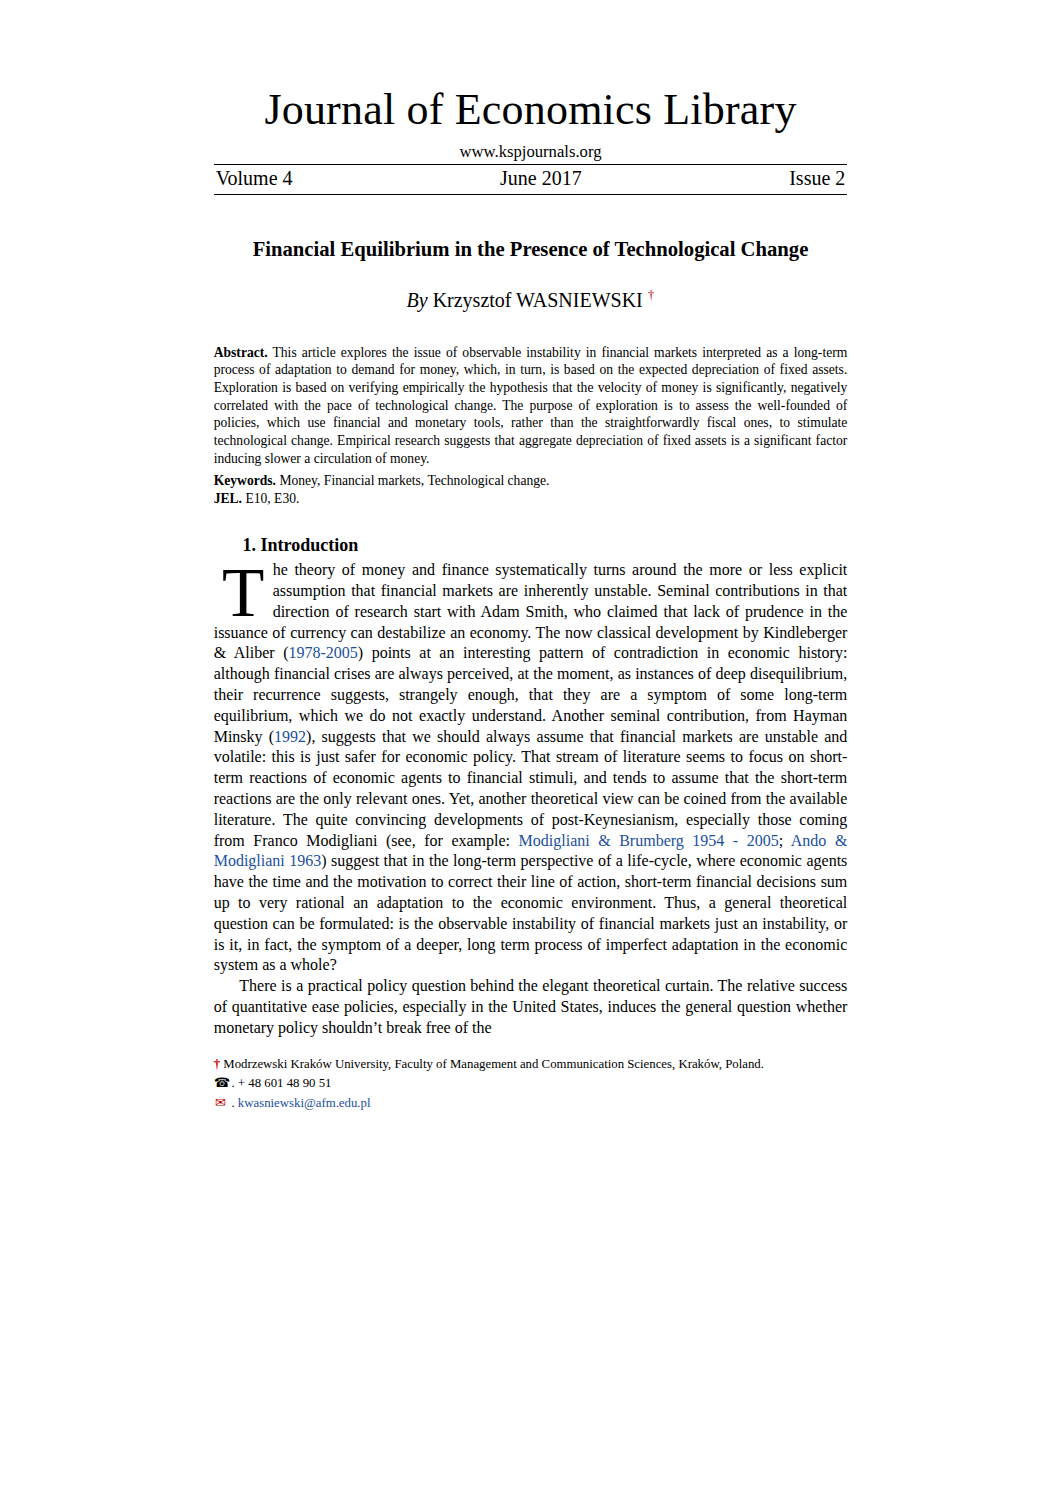Journal of Economics Library
www.kspjournals.org
Volume 4 June 2017 Issue 2
Financial Equilibrium in the Presence of Technological Change
By Krzysztof WASNIEWSKI †
Abstract. This article explores the issue of observable instability in financial markets interpreted as a long-term process of adaptation to demand for money, which, in turn, is based on the expected depreciation of fixed assets. Exploration is based on verifying empirically the hypothesis that the velocity of money is significantly, negatively correlated with the pace of technological change. The purpose of exploration is to assess the well-founded of policies, which use financial and monetary tools, rather than the straightforwardly fiscal ones, to stimulate technological change. Empirical research suggests that aggregate depreciation of fixed assets is a significant factor inducing slower a circulation of money.
Keywords. Money, Financial markets, Technological change.
JEL. E10, E30.
1. Introduction
The theory of money and finance systematically turns around the more or less explicit assumption that financial markets are inherently unstable. Seminal contributions in that direction of research start with Adam Smith, who claimed that lack of prudence in the issuance of currency can destabilize an economy. The now classical development by Kindleberger & Aliber (1978-2005) points at an interesting pattern of contradiction in economic history: although financial crises are always perceived, at the moment, as instances of deep disequilibrium, their recurrence suggests, strangely enough, that they are a symptom of some long-term equilibrium, which we do not exactly understand. Another seminal contribution, from Hayman Minsky (1992), suggests that we should always assume that financial markets are unstable and volatile: this is just safer for economic policy. That stream of literature seems to focus on short-term reactions of economic agents to financial stimuli, and tends to assume that the short-term reactions are the only relevant ones. Yet, another theoretical view can be coined from the available literature. The quite convincing developments of post-Keynesianism, especially those coming from Franco Modigliani (see, for example: Modigliani & Brumberg 1954 - 2005; Ando & Modigliani 1963) suggest that in the long-term perspective of a life-cycle, where economic agents have the time and the motivation to correct their line of action, short-term financial decisions sum up to very rational an adaptation to the economic environment. Thus, a general theoretical question can be formulated: is the observable instability of financial markets just an instability, or is it, in fact, the symptom of a deeper, long term process of imperfect adaptation in the economic system as a whole?
There is a practical policy question behind the elegant theoretical curtain. The relative success of quantitative ease policies, especially in the United States, induces the general question whether monetary policy shouldn’t break free of the
† Modrzewski Kraków University, Faculty of Management and Communication Sciences, Kraków, Poland.
. + 48 601 48 90 51
. kwasniewski@afm.edu.pl